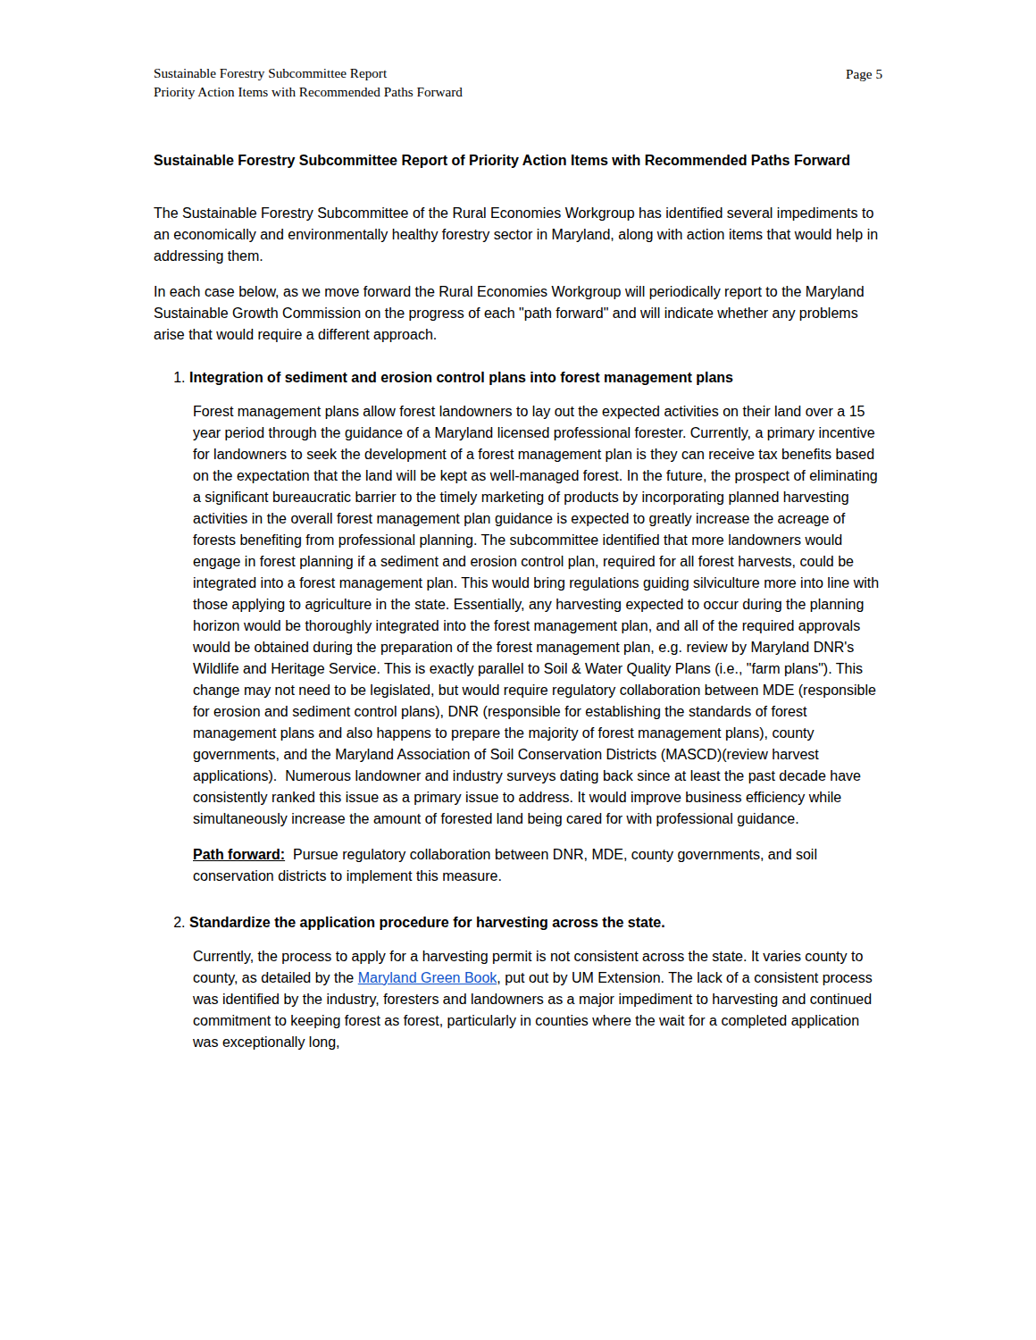Sustainable Forestry Subcommittee Report
Priority Action Items with Recommended Paths Forward
Page 5
Sustainable Forestry Subcommittee Report of Priority Action Items with Recommended Paths Forward
The Sustainable Forestry Subcommittee of the Rural Economies Workgroup has identified several impediments to an economically and environmentally healthy forestry sector in Maryland, along with action items that would help in addressing them.
In each case below, as we move forward the Rural Economies Workgroup will periodically report to the Maryland Sustainable Growth Commission on the progress of each "path forward" and will indicate whether any problems arise that would require a different approach.
Integration of sediment and erosion control plans into forest management plans
Forest management plans allow forest landowners to lay out the expected activities on their land over a 15 year period through the guidance of a Maryland licensed professional forester. Currently, a primary incentive for landowners to seek the development of a forest management plan is they can receive tax benefits based on the expectation that the land will be kept as well-managed forest. In the future, the prospect of eliminating a significant bureaucratic barrier to the timely marketing of products by incorporating planned harvesting activities in the overall forest management plan guidance is expected to greatly increase the acreage of forests benefiting from professional planning. The subcommittee identified that more landowners would engage in forest planning if a sediment and erosion control plan, required for all forest harvests, could be integrated into a forest management plan. This would bring regulations guiding silviculture more into line with those applying to agriculture in the state. Essentially, any harvesting expected to occur during the planning horizon would be thoroughly integrated into the forest management plan, and all of the required approvals would be obtained during the preparation of the forest management plan, e.g. review by Maryland DNR's Wildlife and Heritage Service. This is exactly parallel to Soil & Water Quality Plans (i.e., "farm plans"). This change may not need to be legislated, but would require regulatory collaboration between MDE (responsible for erosion and sediment control plans), DNR (responsible for establishing the standards of forest management plans and also happens to prepare the majority of forest management plans), county governments, and the Maryland Association of Soil Conservation Districts (MASCD)(review harvest applications). Numerous landowner and industry surveys dating back since at least the past decade have consistently ranked this issue as a primary issue to address. It would improve business efficiency while simultaneously increase the amount of forested land being cared for with professional guidance.
Path forward: Pursue regulatory collaboration between DNR, MDE, county governments, and soil conservation districts to implement this measure.
Standardize the application procedure for harvesting across the state.
Currently, the process to apply for a harvesting permit is not consistent across the state. It varies county to county, as detailed by the Maryland Green Book, put out by UM Extension. The lack of a consistent process was identified by the industry, foresters and landowners as a major impediment to harvesting and continued commitment to keeping forest as forest, particularly in counties where the wait for a completed application was exceptionally long,